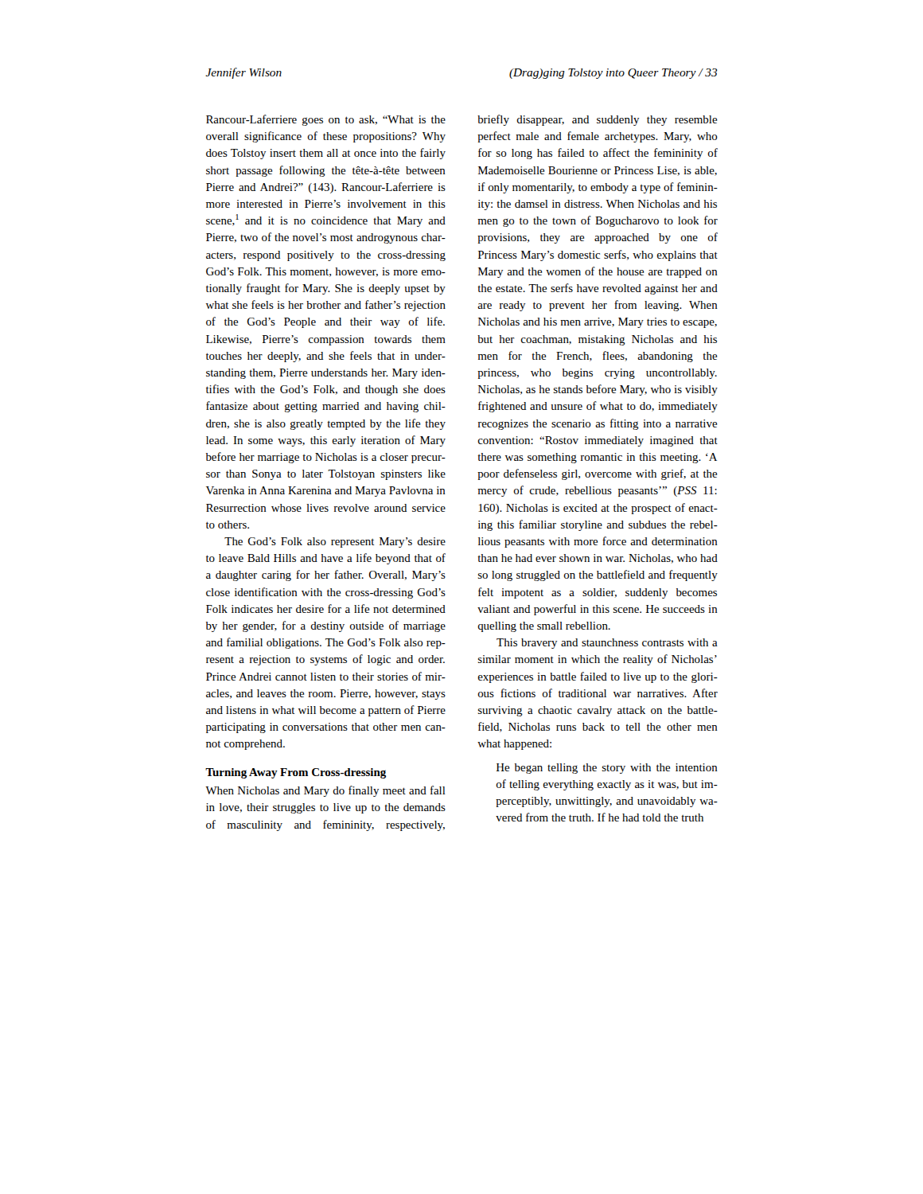Jennifer Wilson (Drag)ging Tolstoy into Queer Theory / 33
Rancour-Laferriere goes on to ask, “What is the overall significance of these propositions? Why does Tolstoy insert them all at once into the fairly short passage following the tête-à-tête between Pierre and Andrei?” (143). Rancour-Laferriere is more interested in Pierre’s involvement in this scene,1 and it is no coincidence that Mary and Pierre, two of the novel’s most androgynous characters, respond positively to the cross-dressing God’s Folk. This moment, however, is more emotionally fraught for Mary. She is deeply upset by what she feels is her brother and father’s rejection of the God’s People and their way of life. Likewise, Pierre’s compassion towards them touches her deeply, and she feels that in understanding them, Pierre understands her. Mary identifies with the God’s Folk, and though she does fantasize about getting married and having children, she is also greatly tempted by the life they lead. In some ways, this early iteration of Mary before her marriage to Nicholas is a closer precursor than Sonya to later Tolstoyan spinsters like Varenka in Anna Karenina and Marya Pavlovna in Resurrection whose lives revolve around service to others.
The God’s Folk also represent Mary’s desire to leave Bald Hills and have a life beyond that of a daughter caring for her father. Overall, Mary’s close identification with the cross-dressing God’s Folk indicates her desire for a life not determined by her gender, for a destiny outside of marriage and familial obligations. The God’s Folk also represent a rejection to systems of logic and order. Prince Andrei cannot listen to their stories of miracles, and leaves the room. Pierre, however, stays and listens in what will become a pattern of Pierre participating in conversations that other men cannot comprehend.
Turning Away From Cross-dressing
When Nicholas and Mary do finally meet and fall in love, their struggles to live up to the demands of masculinity and femininity, respectively, briefly disappear, and suddenly they resemble perfect male and female archetypes. Mary, who for so long has failed to affect the femininity of Mademoiselle Bourienne or Princess Lise, is able, if only momentarily, to embody a type of femininity: the damsel in distress. When Nicholas and his men go to the town of Bogucharovo to look for provisions, they are approached by one of Princess Mary’s domestic serfs, who explains that Mary and the women of the house are trapped on the estate. The serfs have revolted against her and are ready to prevent her from leaving. When Nicholas and his men arrive, Mary tries to escape, but her coachman, mistaking Nicholas and his men for the French, flees, abandoning the princess, who begins crying uncontrollably. Nicholas, as he stands before Mary, who is visibly frightened and unsure of what to do, immediately recognizes the scenario as fitting into a narrative convention: “Rostov immediately imagined that there was something romantic in this meeting. ‘A poor defenseless girl, overcome with grief, at the mercy of crude, rebellious peasants’” (PSS 11: 160). Nicholas is excited at the prospect of enacting this familiar storyline and subdues the rebellious peasants with more force and determination than he had ever shown in war. Nicholas, who had so long struggled on the battlefield and frequently felt impotent as a soldier, suddenly becomes valiant and powerful in this scene. He succeeds in quelling the small rebellion.
This bravery and staunchness contrasts with a similar moment in which the reality of Nicholas’ experiences in battle failed to live up to the glorious fictions of traditional war narratives. After surviving a chaotic cavalry attack on the battlefield, Nicholas runs back to tell the other men what happened:
He began telling the story with the intention of telling everything exactly as it was, but imperceptibly, unwittingly, and unavoidably wavered from the truth. If he had told the truth